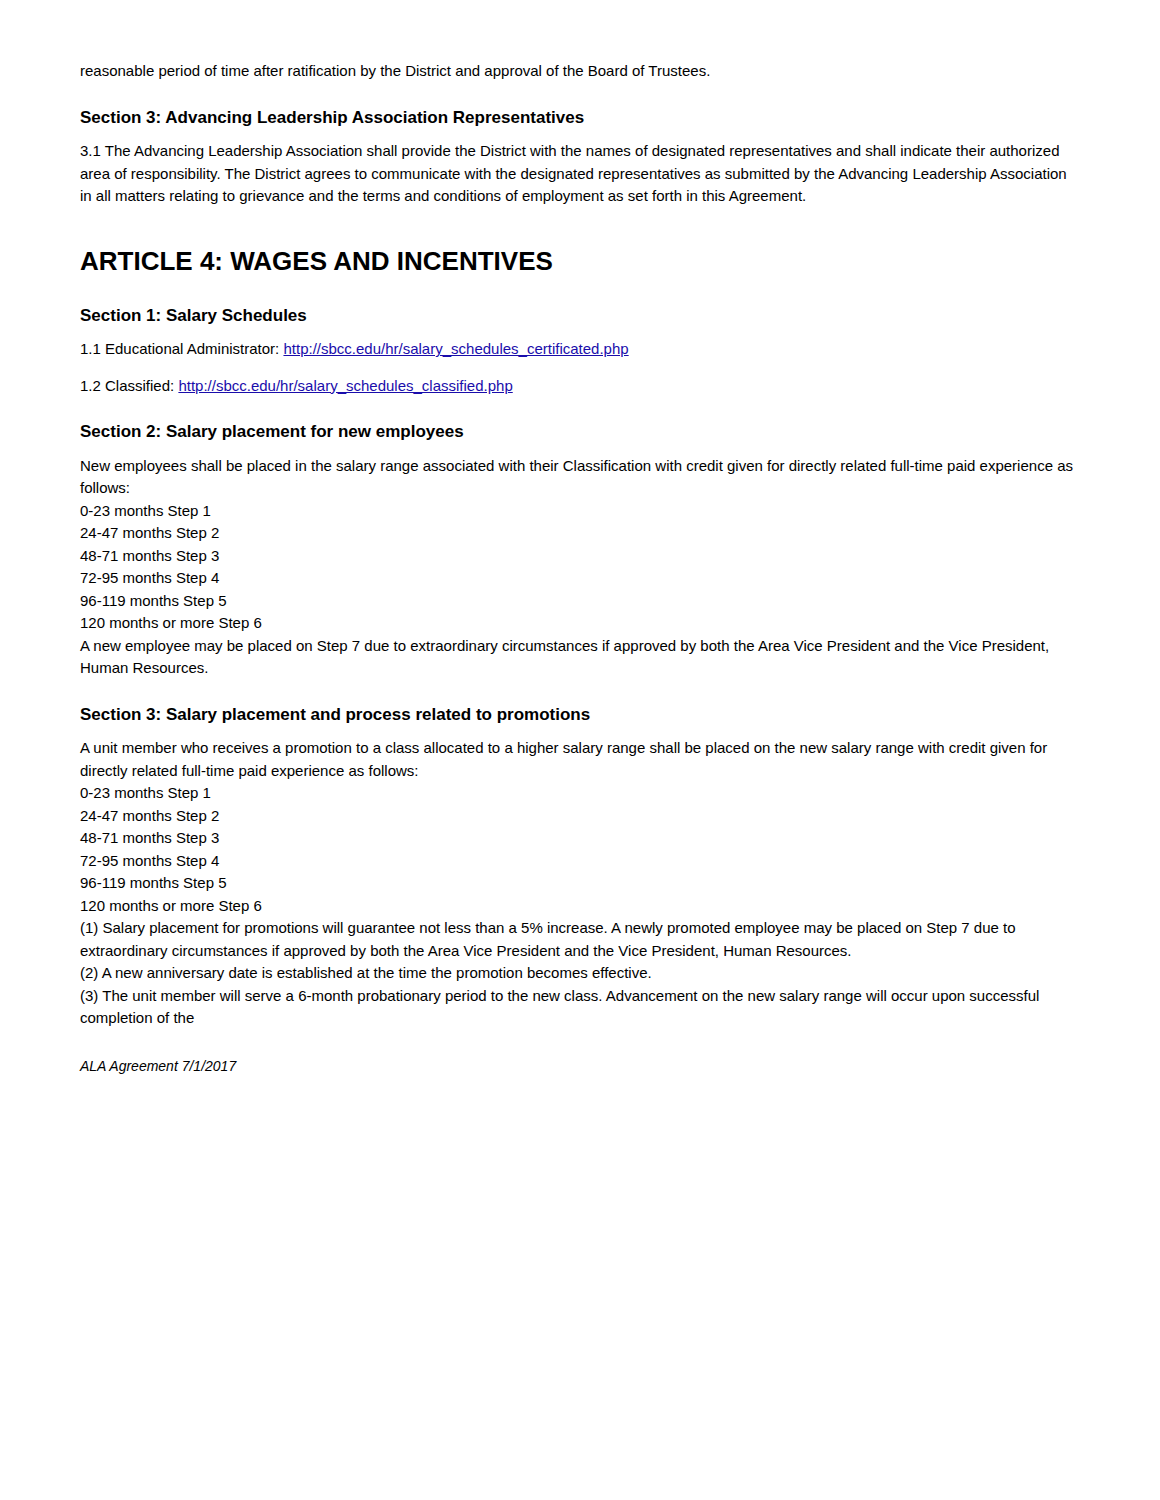reasonable period of time after ratification by the District and approval of the Board of Trustees.
Section 3: Advancing Leadership Association Representatives
3.1 The Advancing Leadership Association shall provide the District with the names of designated representatives and shall indicate their authorized area of responsibility. The District agrees to communicate with the designated representatives as submitted by the Advancing Leadership Association in all matters relating to grievance and the terms and conditions of employment as set forth in this Agreement.
ARTICLE 4: WAGES AND INCENTIVES
Section 1: Salary Schedules
1.1 Educational Administrator: http://sbcc.edu/hr/salary_schedules_certificated.php
1.2 Classified: http://sbcc.edu/hr/salary_schedules_classified.php
Section 2: Salary placement for new employees
New employees shall be placed in the salary range associated with their Classification with credit given for directly related full-time paid experience as follows:
0-23 months Step 1
24-47 months Step 2
48-71 months Step 3
72-95 months Step 4
96-119 months Step 5
120 months or more Step 6
A new employee may be placed on Step 7 due to extraordinary circumstances if approved by both the Area Vice President and the Vice President, Human Resources.
Section 3: Salary placement and process related to promotions
A unit member who receives a promotion to a class allocated to a higher salary range shall be placed on the new salary range with credit given for directly related full-time paid experience as follows:
0-23 months Step 1
24-47 months Step 2
48-71 months Step 3
72-95 months Step 4
96-119 months Step 5
120 months or more Step 6
(1) Salary placement for promotions will guarantee not less than a 5% increase. A newly promoted employee may be placed on Step 7 due to extraordinary circumstances if approved by both the Area Vice President and the Vice President, Human Resources.
(2) A new anniversary date is established at the time the promotion becomes effective.
(3) The unit member will serve a 6-month probationary period to the new class. Advancement on the new salary range will occur upon successful completion of the
ALA Agreement 7/1/2017